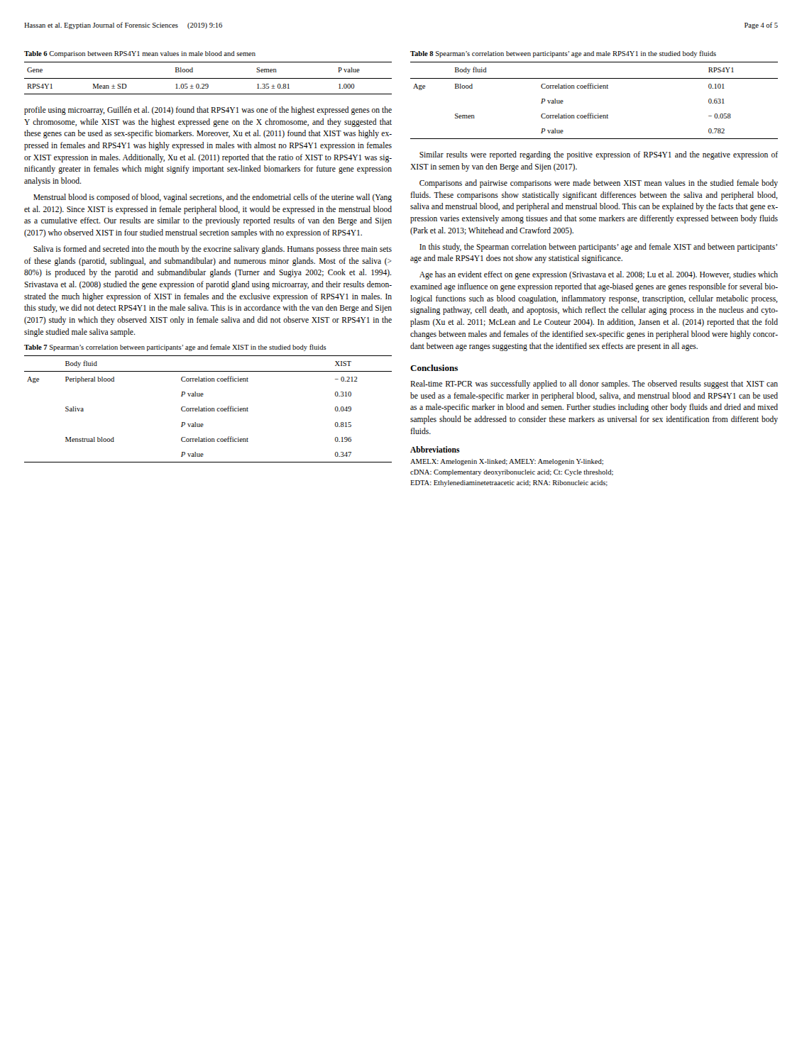Hassan et al. Egyptian Journal of Forensic Sciences (2019) 9:16
Page 4 of 5
Table 6 Comparison between RPS4Y1 mean values in male blood and semen
| Gene | | Blood | Semen | P value |
| --- | --- | --- | --- | --- |
| RPS4Y1 | Mean ± SD | 1.05 ± 0.29 | 1.35 ± 0.81 | 1.000 |
profile using microarray, Guillén et al. (2014) found that RPS4Y1 was one of the highest expressed genes on the Y chromosome, while XIST was the highest expressed gene on the X chromosome, and they suggested that these genes can be used as sex-specific biomarkers. Moreover, Xu et al. (2011) found that XIST was highly expressed in females and RPS4Y1 was highly expressed in males with almost no RPS4Y1 expression in females or XIST expression in males. Additionally, Xu et al. (2011) reported that the ratio of XIST to RPS4Y1 was significantly greater in females which might signify important sex-linked biomarkers for future gene expression analysis in blood.
Menstrual blood is composed of blood, vaginal secretions, and the endometrial cells of the uterine wall (Yang et al. 2012). Since XIST is expressed in female peripheral blood, it would be expressed in the menstrual blood as a cumulative effect. Our results are similar to the previously reported results of van den Berge and Sijen (2017) who observed XIST in four studied menstrual secretion samples with no expression of RPS4Y1.
Saliva is formed and secreted into the mouth by the exocrine salivary glands. Humans possess three main sets of these glands (parotid, sublingual, and submandibular) and numerous minor glands. Most of the saliva (> 80%) is produced by the parotid and submandibular glands (Turner and Sugiya 2002; Cook et al. 1994). Srivastava et al. (2008) studied the gene expression of parotid gland using microarray, and their results demonstrated the much higher expression of XIST in females and the exclusive expression of RPS4Y1 in males. In this study, we did not detect RPS4Y1 in the male saliva. This is in accordance with the van den Berge and Sijen (2017) study in which they observed XIST only in female saliva and did not observe XIST or RPS4Y1 in the single studied male saliva sample.
Table 7 Spearman’s correlation between participants’ age and female XIST in the studied body fluids
| | Body fluid | | XIST |
| --- | --- | --- | --- |
| Age | Peripheral blood | Correlation coefficient | − 0.212 |
| | | P value | 0.310 |
| | Saliva | Correlation coefficient | 0.049 |
| | | P value | 0.815 |
| | Menstrual blood | Correlation coefficient | 0.196 |
| | | P value | 0.347 |
Table 8 Spearman’s correlation between participants’ age and male RPS4Y1 in the studied body fluids
| | Body fluid | | RPS4Y1 |
| --- | --- | --- | --- |
| Age | Blood | Correlation coefficient | 0.101 |
| | | P value | 0.631 |
| | Semen | Correlation coefficient | − 0.058 |
| | | P value | 0.782 |
Similar results were reported regarding the positive expression of RPS4Y1 and the negative expression of XIST in semen by van den Berge and Sijen (2017).
Comparisons and pairwise comparisons were made between XIST mean values in the studied female body fluids. These comparisons show statistically significant differences between the saliva and peripheral blood, saliva and menstrual blood, and peripheral and menstrual blood. This can be explained by the facts that gene expression varies extensively among tissues and that some markers are differently expressed between body fluids (Park et al. 2013; Whitehead and Crawford 2005).
In this study, the Spearman correlation between participants’ age and female XIST and between participants’ age and male RPS4Y1 does not show any statistical significance.
Age has an evident effect on gene expression (Srivastava et al. 2008; Lu et al. 2004). However, studies which examined age influence on gene expression reported that age-biased genes are genes responsible for several biological functions such as blood coagulation, inflammatory response, transcription, cellular metabolic process, signaling pathway, cell death, and apoptosis, which reflect the cellular aging process in the nucleus and cytoplasm (Xu et al. 2011; McLean and Le Couteur 2004). In addition, Jansen et al. (2014) reported that the fold changes between males and females of the identified sex-specific genes in peripheral blood were highly concordant between age ranges suggesting that the identified sex effects are present in all ages.
Conclusions
Real-time RT-PCR was successfully applied to all donor samples. The observed results suggest that XIST can be used as a female-specific marker in peripheral blood, saliva, and menstrual blood and RPS4Y1 can be used as a male-specific marker in blood and semen. Further studies including other body fluids and dried and mixed samples should be addressed to consider these markers as universal for sex identification from different body fluids.
Abbreviations
AMELX: Amelogenin X-linked; AMELY: Amelogenin Y-linked;
cDNA: Complementary deoxyribonucleic acid; Ct: Cycle threshold;
EDTA: Ethylenediaminetetraacetic acid; RNA: Ribonucleic acids;